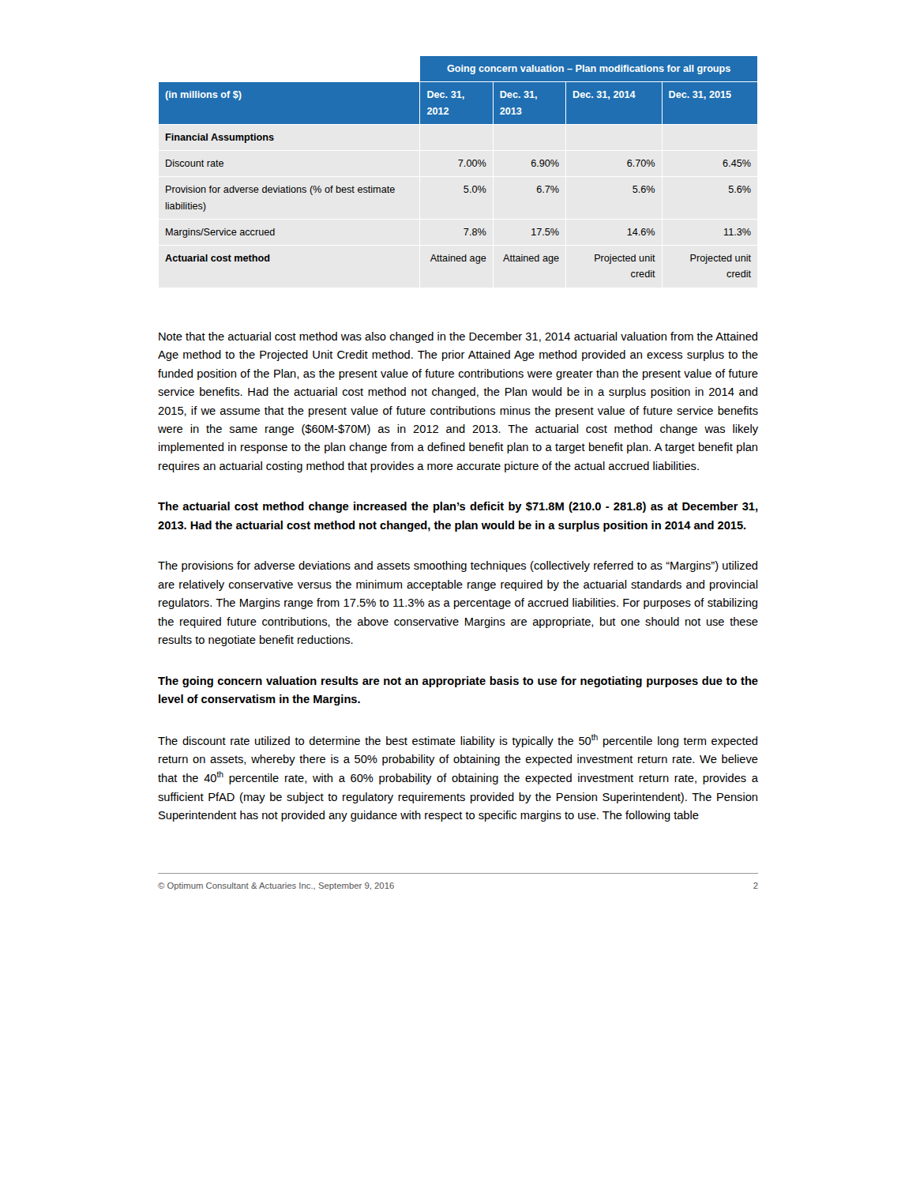| | Going concern valuation – Plan modifications for all groups |
| --- | --- |
| (in millions of $) | Dec. 31, 2012 | Dec. 31, 2013 | Dec. 31, 2014 | Dec. 31, 2015 |
| Financial Assumptions | | | | |
| Discount rate | 7.00% | 6.90% | 6.70% | 6.45% |
| Provision for adverse deviations (% of best estimate liabilities) | 5.0% | 6.7% | 5.6% | 5.6% |
| Margins/Service accrued | 7.8% | 17.5% | 14.6% | 11.3% |
| Actuarial cost method | Attained age | Attained age | Projected unit credit | Projected unit credit |
Note that the actuarial cost method was also changed in the December 31, 2014 actuarial valuation from the Attained Age method to the Projected Unit Credit method. The prior Attained Age method provided an excess surplus to the funded position of the Plan, as the present value of future contributions were greater than the present value of future service benefits. Had the actuarial cost method not changed, the Plan would be in a surplus position in 2014 and 2015, if we assume that the present value of future contributions minus the present value of future service benefits were in the same range ($60M-$70M) as in 2012 and 2013. The actuarial cost method change was likely implemented in response to the plan change from a defined benefit plan to a target benefit plan. A target benefit plan requires an actuarial costing method that provides a more accurate picture of the actual accrued liabilities.
The actuarial cost method change increased the plan’s deficit by $71.8M (210.0 - 281.8) as at December 31, 2013. Had the actuarial cost method not changed, the plan would be in a surplus position in 2014 and 2015.
The provisions for adverse deviations and assets smoothing techniques (collectively referred to as “Margins”) utilized are relatively conservative versus the minimum acceptable range required by the actuarial standards and provincial regulators. The Margins range from 17.5% to 11.3% as a percentage of accrued liabilities. For purposes of stabilizing the required future contributions, the above conservative Margins are appropriate, but one should not use these results to negotiate benefit reductions.
The going concern valuation results are not an appropriate basis to use for negotiating purposes due to the level of conservatism in the Margins.
The discount rate utilized to determine the best estimate liability is typically the 50th percentile long term expected return on assets, whereby there is a 50% probability of obtaining the expected investment return rate. We believe that the 40th percentile rate, with a 60% probability of obtaining the expected investment return rate, provides a sufficient PfAD (may be subject to regulatory requirements provided by the Pension Superintendent). The Pension Superintendent has not provided any guidance with respect to specific margins to use. The following table
© Optimum Consultant & Actuaries Inc., September 9, 2016 2